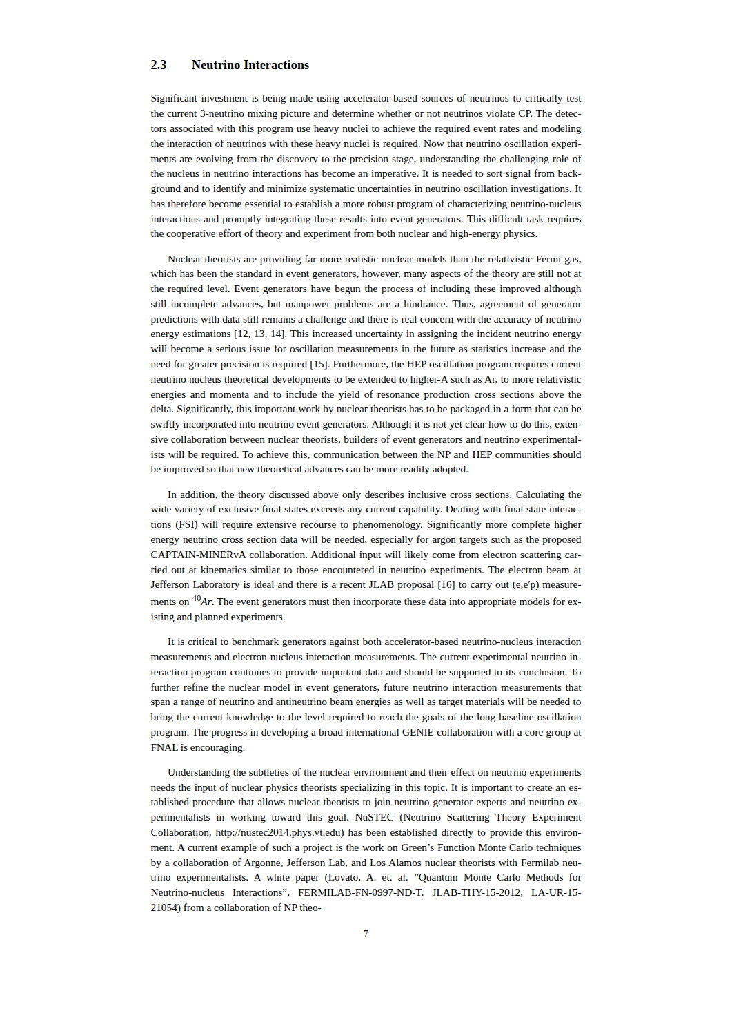2.3 Neutrino Interactions
Significant investment is being made using accelerator-based sources of neutrinos to critically test the current 3-neutrino mixing picture and determine whether or not neutrinos violate CP. The detectors associated with this program use heavy nuclei to achieve the required event rates and modeling the interaction of neutrinos with these heavy nuclei is required. Now that neutrino oscillation experiments are evolving from the discovery to the precision stage, understanding the challenging role of the nucleus in neutrino interactions has become an imperative. It is needed to sort signal from background and to identify and minimize systematic uncertainties in neutrino oscillation investigations. It has therefore become essential to establish a more robust program of characterizing neutrino-nucleus interactions and promptly integrating these results into event generators. This difficult task requires the cooperative effort of theory and experiment from both nuclear and high-energy physics.
Nuclear theorists are providing far more realistic nuclear models than the relativistic Fermi gas, which has been the standard in event generators, however, many aspects of the theory are still not at the required level. Event generators have begun the process of including these improved although still incomplete advances, but manpower problems are a hindrance. Thus, agreement of generator predictions with data still remains a challenge and there is real concern with the accuracy of neutrino energy estimations [12, 13, 14]. This increased uncertainty in assigning the incident neutrino energy will become a serious issue for oscillation measurements in the future as statistics increase and the need for greater precision is required [15]. Furthermore, the HEP oscillation program requires current neutrino nucleus theoretical developments to be extended to higher-A such as Ar, to more relativistic energies and momenta and to include the yield of resonance production cross sections above the delta. Significantly, this important work by nuclear theorists has to be packaged in a form that can be swiftly incorporated into neutrino event generators. Although it is not yet clear how to do this, extensive collaboration between nuclear theorists, builders of event generators and neutrino experimentalists will be required. To achieve this, communication between the NP and HEP communities should be improved so that new theoretical advances can be more readily adopted.
In addition, the theory discussed above only describes inclusive cross sections. Calculating the wide variety of exclusive final states exceeds any current capability. Dealing with final state interactions (FSI) will require extensive recourse to phenomenology. Significantly more complete higher energy neutrino cross section data will be needed, especially for argon targets such as the proposed CAPTAIN-MINERvA collaboration. Additional input will likely come from electron scattering carried out at kinematics similar to those encountered in neutrino experiments. The electron beam at Jefferson Laboratory is ideal and there is a recent JLAB proposal [16] to carry out (e,e′p) measurements on 40Ar. The event generators must then incorporate these data into appropriate models for existing and planned experiments.
It is critical to benchmark generators against both accelerator-based neutrino-nucleus interaction measurements and electron-nucleus interaction measurements. The current experimental neutrino interaction program continues to provide important data and should be supported to its conclusion. To further refine the nuclear model in event generators, future neutrino interaction measurements that span a range of neutrino and antineutrino beam energies as well as target materials will be needed to bring the current knowledge to the level required to reach the goals of the long baseline oscillation program. The progress in developing a broad international GENIE collaboration with a core group at FNAL is encouraging.
Understanding the subtleties of the nuclear environment and their effect on neutrino experiments needs the input of nuclear physics theorists specializing in this topic. It is important to create an established procedure that allows nuclear theorists to join neutrino generator experts and neutrino experimentalists in working toward this goal. NuSTEC (Neutrino Scattering Theory Experiment Collaboration, http://nustec2014.phys.vt.edu) has been established directly to provide this environment. A current example of such a project is the work on Green’s Function Monte Carlo techniques by a collaboration of Argonne, Jefferson Lab, and Los Alamos nuclear theorists with Fermilab neutrino experimentalists. A white paper (Lovato, A. et. al. ”Quantum Monte Carlo Methods for Neutrino-nucleus Interactions”, FERMILAB-FN-0997-ND-T, JLAB-THY-15-2012, LA-UR-15-21054) from a collaboration of NP theo-
7